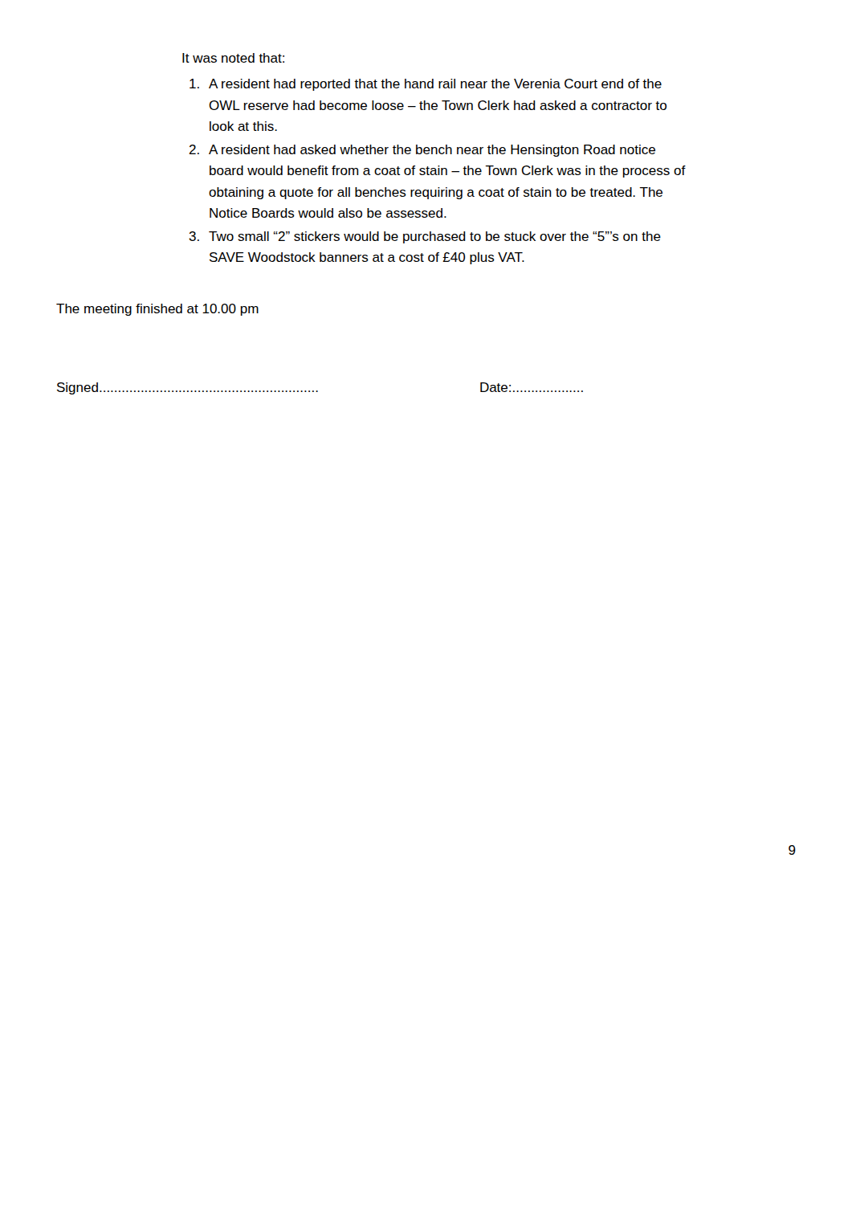It was noted that:
A resident had reported that the hand rail near the Verenia Court end of the OWL reserve had become loose – the Town Clerk had asked a contractor to look at this.
A resident had asked whether the bench near the Hensington Road notice board would benefit from a coat of stain – the Town Clerk was in the process of obtaining a quote for all benches requiring a coat of stain to be treated. The Notice Boards would also be assessed.
Two small “2” stickers would be purchased to be stuck over the “5”’s on the SAVE Woodstock banners at a cost of £40 plus VAT.
The meeting finished at 10.00 pm
Signed.......................................................... Date:...................
9